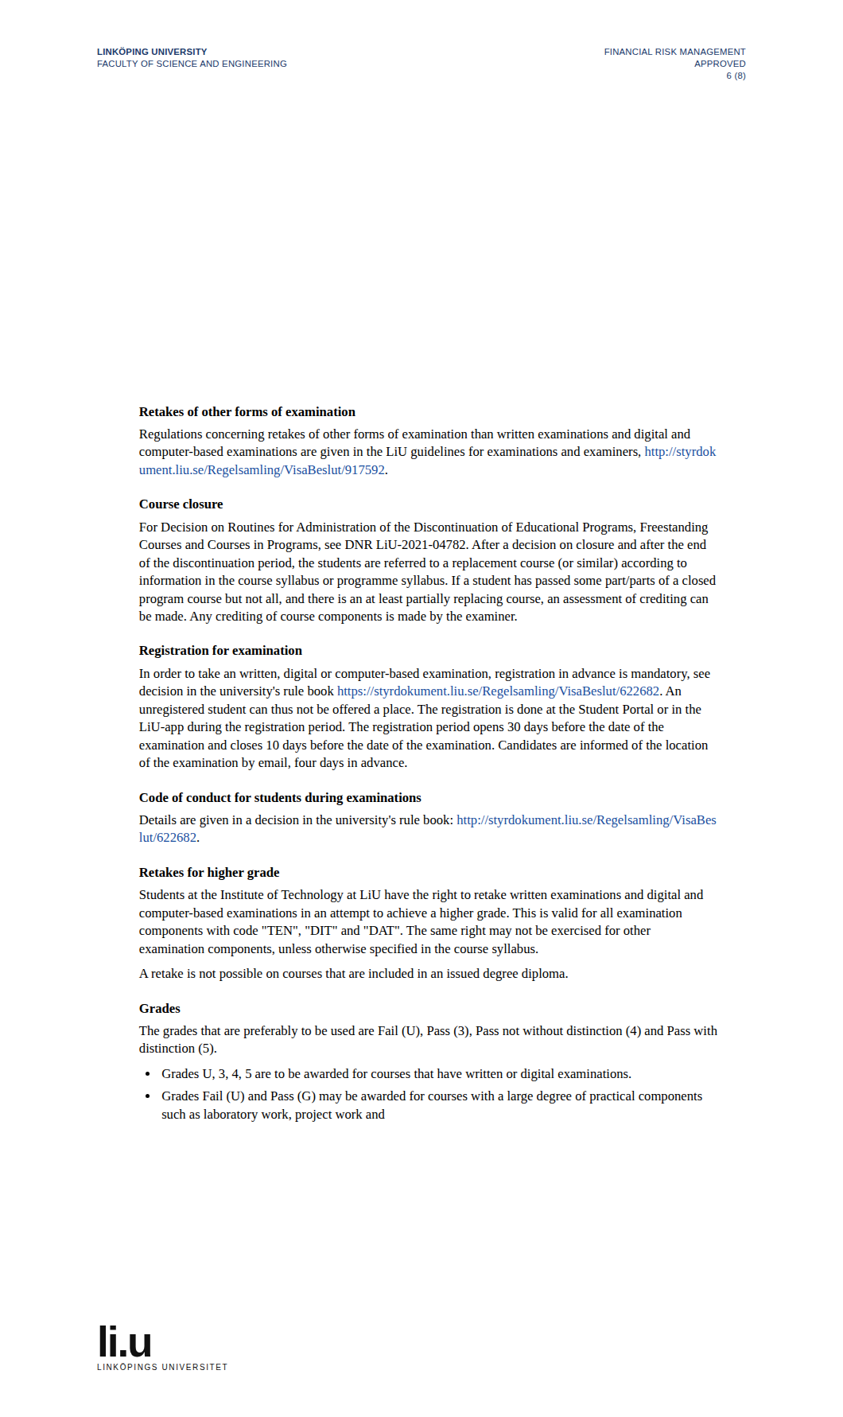LINKÖPING UNIVERSITY
FACULTY OF SCIENCE AND ENGINEERING
FINANCIAL RISK MANAGEMENT
APPROVED
6 (8)
Retakes of other forms of examination
Regulations concerning retakes of other forms of examination than written examinations and digital and computer-based examinations are given in the LiU guidelines for examinations and examiners, http://styrdokument.liu.se/Regelsamling/VisaBeslut/917592.
Course closure
For Decision on Routines for Administration of the Discontinuation of Educational Programs, Freestanding Courses and Courses in Programs, see DNR LiU-2021-04782. After a decision on closure and after the end of the discontinuation period, the students are referred to a replacement course (or similar) according to information in the course syllabus or programme syllabus. If a student has passed some part/parts of a closed program course but not all, and there is an at least partially replacing course, an assessment of crediting can be made. Any crediting of course components is made by the examiner.
Registration for examination
In order to take an written, digital or computer-based examination, registration in advance is mandatory, see decision in the university's rule book https://styrdokument.liu.se/Regelsamling/VisaBeslut/622682. An unregistered student can thus not be offered a place. The registration is done at the Student Portal or in the LiU-app during the registration period. The registration period opens 30 days before the date of the examination and closes 10 days before the date of the examination. Candidates are informed of the location of the examination by email, four days in advance.
Code of conduct for students during examinations
Details are given in a decision in the university's rule book: http://styrdokument.liu.se/Regelsamling/VisaBeslut/622682.
Retakes for higher grade
Students at the Institute of Technology at LiU have the right to retake written examinations and digital and computer-based examinations in an attempt to achieve a higher grade. This is valid for all examination components with code "TEN", "DIT" and "DAT". The same right may not be exercised for other examination components, unless otherwise specified in the course syllabus.
A retake is not possible on courses that are included in an issued degree diploma.
Grades
The grades that are preferably to be used are Fail (U), Pass (3), Pass not without distinction (4) and Pass with distinction (5).
Grades U, 3, 4, 5 are to be awarded for courses that have written or digital examinations.
Grades Fail (U) and Pass (G) may be awarded for courses with a large degree of practical components such as laboratory work, project work and
li. u
LINKÖPINGS UNIVERSITET